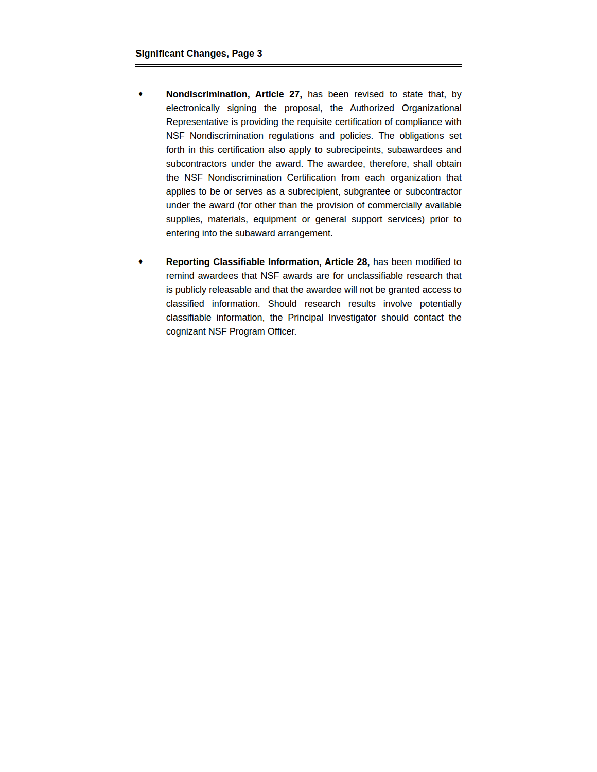Significant Changes, Page 3
Nondiscrimination, Article 27, has been revised to state that, by electronically signing the proposal, the Authorized Organizational Representative is providing the requisite certification of compliance with NSF Nondiscrimination regulations and policies. The obligations set forth in this certification also apply to subrecipeints, subawardees and subcontractors under the award. The awardee, therefore, shall obtain the NSF Nondiscrimination Certification from each organization that applies to be or serves as a subrecipient, subgrantee or subcontractor under the award (for other than the provision of commercially available supplies, materials, equipment or general support services) prior to entering into the subaward arrangement.
Reporting Classifiable Information, Article 28, has been modified to remind awardees that NSF awards are for unclassifiable research that is publicly releasable and that the awardee will not be granted access to classified information. Should research results involve potentially classifiable information, the Principal Investigator should contact the cognizant NSF Program Officer.